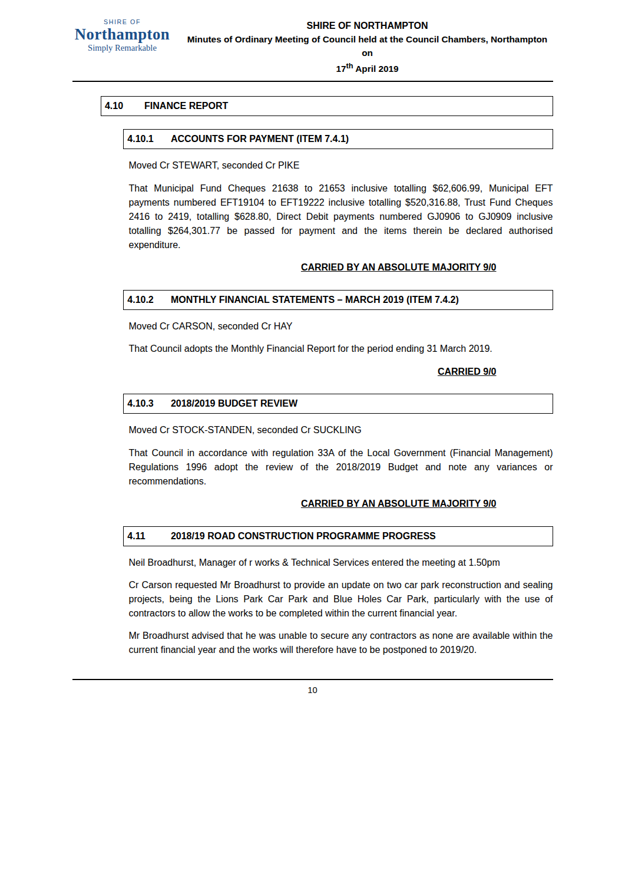SHIRE OF
Northampton
Simply Remarkable
SHIRE OF NORTHAMPTON
Minutes of Ordinary Meeting of Council held at the Council Chambers, Northampton on
17th April 2019
4.10 FINANCE REPORT
4.10.1 ACCOUNTS FOR PAYMENT (ITEM 7.4.1)
Moved Cr STEWART, seconded Cr PIKE
That Municipal Fund Cheques 21638 to 21653 inclusive totalling $62,606.99, Municipal EFT payments numbered EFT19104 to EFT19222 inclusive totalling $520,316.88, Trust Fund Cheques 2416 to 2419, totalling $628.80, Direct Debit payments numbered GJ0906 to GJ0909 inclusive totalling $264,301.77 be passed for payment and the items therein be declared authorised expenditure.
CARRIED BY AN ABSOLUTE MAJORITY 9/0
4.10.2 MONTHLY FINANCIAL STATEMENTS – MARCH 2019 (ITEM 7.4.2)
Moved Cr CARSON, seconded Cr HAY
That Council adopts the Monthly Financial Report for the period ending 31 March 2019.
CARRIED 9/0
4.10.32018/2019 BUDGET REVIEW
Moved Cr STOCK-STANDEN, seconded Cr SUCKLING
That Council in accordance with regulation 33A of the Local Government (Financial Management) Regulations 1996 adopt the review of the 2018/2019 Budget and note any variances or recommendations.
CARRIED BY AN ABSOLUTE MAJORITY 9/0
4.112018/19 ROAD CONSTRUCTION PROGRAMME PROGRESS
Neil Broadhurst, Manager of r works & Technical Services entered the meeting at 1.50pm
Cr Carson requested Mr Broadhurst to provide an update on two car park reconstruction and sealing projects, being the Lions Park Car Park and Blue Holes Car Park, particularly with the use of contractors to allow the works to be completed within the current financial year.
Mr Broadhurst advised that he was unable to secure any contractors as none are available within the current financial year and the works will therefore have to be postponed to 2019/20.
10